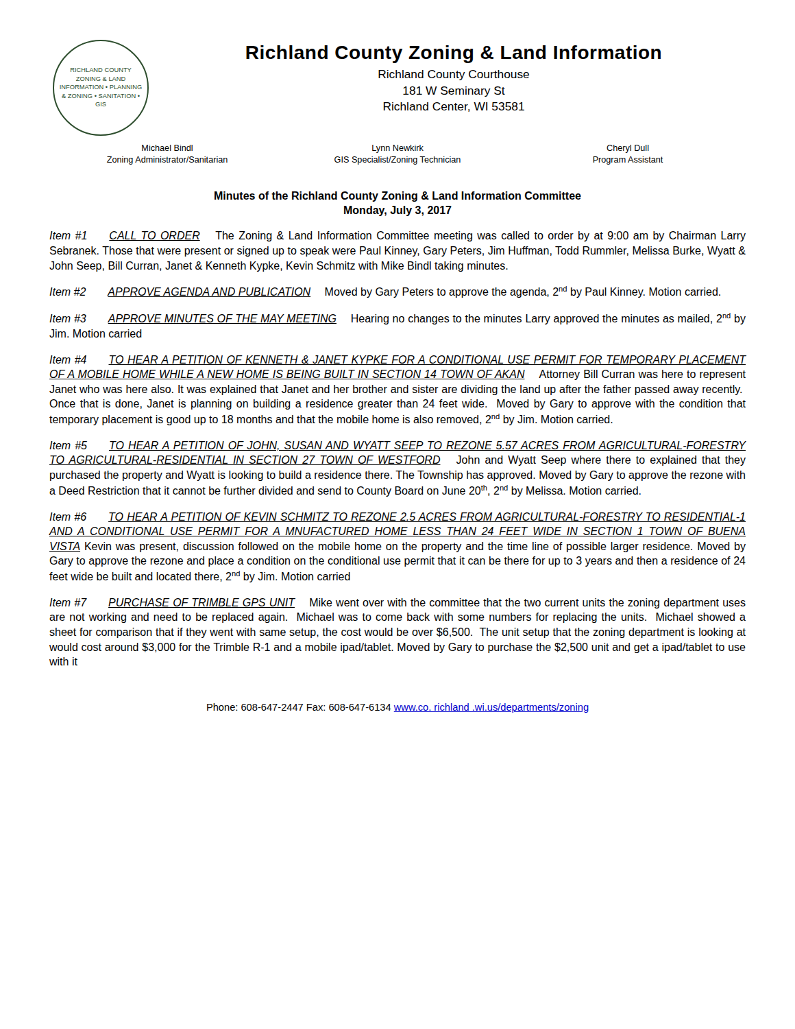RICHLAND COUNTY ZONING & LAND INFORMATION • PLANNING & ZONING • SANITATION • GIS
Richland County Zoning & Land Information
Richland County Courthouse
181 W Seminary St
Richland Center, WI 53581
Michael Bindl Zoning Administrator/Sanitarian
Lynn Newkirk GIS Specialist/Zoning Technician
Cheryl Dull Program Assistant
Minutes of the Richland County Zoning & Land Information Committee
Monday, July 3, 2017
Item #1  CALL TO ORDER  The Zoning & Land Information Committee meeting was called to order by at 9:00 am by Chairman Larry Sebranek. Those that were present or signed up to speak were Paul Kinney, Gary Peters, Jim Huffman, Todd Rummler, Melissa Burke, Wyatt & John Seep, Bill Curran, Janet & Kenneth Kypke, Kevin Schmitz with Mike Bindl taking minutes.
Item #2  APPROVE AGENDA AND PUBLICATION  Moved by Gary Peters to approve the agenda, 2nd by Paul Kinney. Motion carried.
Item #3  APPROVE MINUTES OF THE MAY MEETING  Hearing no changes to the minutes Larry approved the minutes as mailed, 2nd by Jim. Motion carried
Item #4  TO HEAR A PETITION OF KENNETH & JANET KYPKE FOR A CONDITIONAL USE PERMIT FOR TEMPORARY PLACEMENT OF A MOBILE HOME WHILE A NEW HOME IS BEING BUILT IN SECTION 14 TOWN OF AKAN  Attorney Bill Curran was here to represent Janet who was here also. It was explained that Janet and her brother and sister are dividing the land up after the father passed away recently. Once that is done, Janet is planning on building a residence greater than 24 feet wide. Moved by Gary to approve with the condition that temporary placement is good up to 18 months and that the mobile home is also removed, 2nd by Jim. Motion carried.
Item #5  TO HEAR A PETITION OF JOHN, SUSAN AND WYATT SEEP TO REZONE 5.57 ACRES FROM AGRICULTURAL-FORESTRY TO AGRICULTURAL-RESIDENTIAL IN SECTION 27 TOWN OF WESTFORD  John and Wyatt Seep where there to explained that they purchased the property and Wyatt is looking to build a residence there. The Township has approved. Moved by Gary to approve the rezone with a Deed Restriction that it cannot be further divided and send to County Board on June 20th, 2nd by Melissa. Motion carried.
Item #6  TO HEAR A PETITION OF KEVIN SCHMITZ TO REZONE 2.5 ACRES FROM AGRICULTURAL-FORESTRY TO RESIDENTIAL-1 AND A CONDITIONAL USE PERMIT FOR A MNUFACTURED HOME LESS THAN 24 FEET WIDE IN SECTION 1 TOWN OF BUENA VISTA Kevin was present, discussion followed on the mobile home on the property and the time line of possible larger residence. Moved by Gary to approve the rezone and place a condition on the conditional use permit that it can be there for up to 3 years and then a residence of 24 feet wide be built and located there, 2nd by Jim. Motion carried
Item #7  PURCHASE OF TRIMBLE GPS UNIT  Mike went over with the committee that the two current units the zoning department uses are not working and need to be replaced again. Michael was to come back with some numbers for replacing the units. Michael showed a sheet for comparison that if they went with same setup, the cost would be over $6,500. The unit setup that the zoning department is looking at would cost around $3,000 for the Trimble R-1 and a mobile ipad/tablet. Moved by Gary to purchase the $2,500 unit and get a ipad/tablet to use with it
Phone: 608-647-2447 Fax: 608-647-6134 www.co. richland .wi.us/departments/zoning